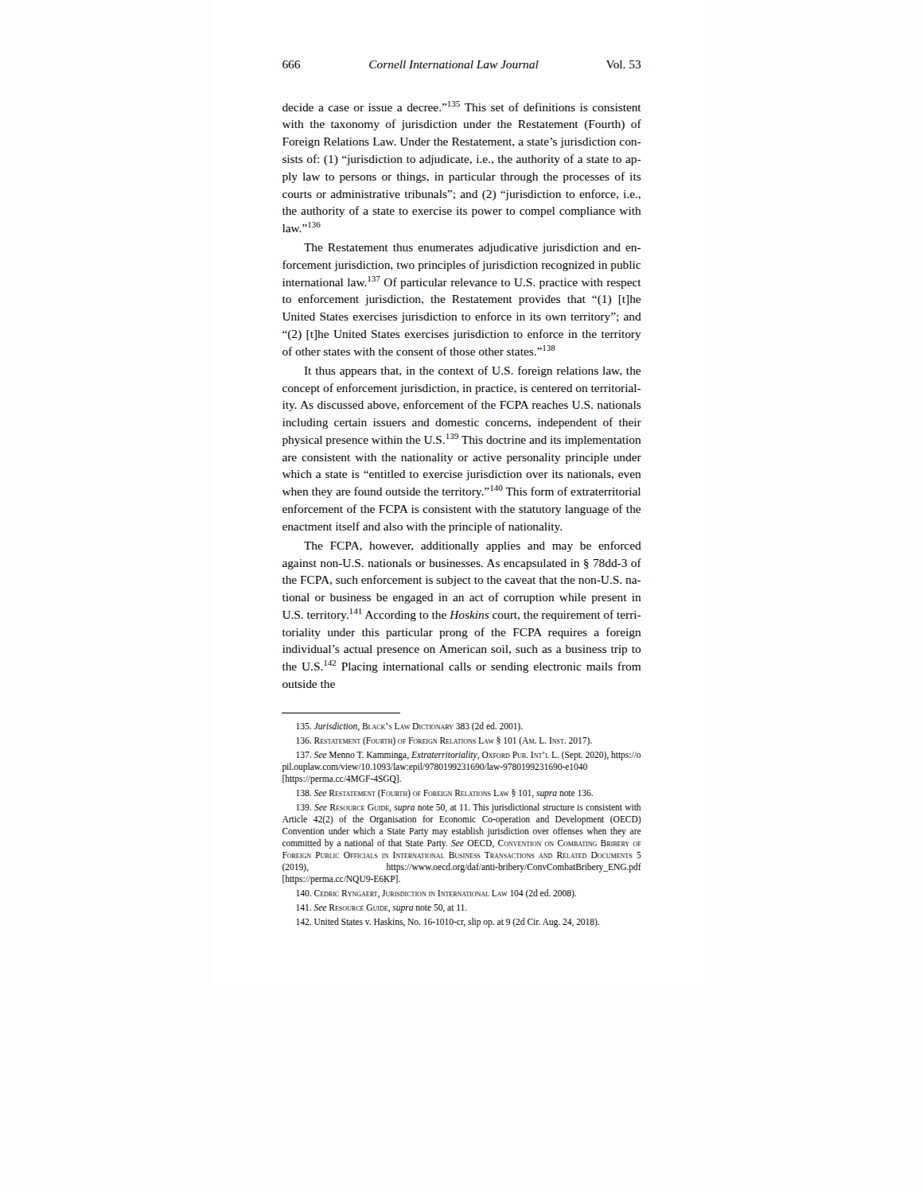666 Cornell International Law Journal Vol. 53
decide a case or issue a decree.”135 This set of definitions is consistent with the taxonomy of jurisdiction under the Restatement (Fourth) of Foreign Relations Law. Under the Restatement, a state’s jurisdiction consists of: (1) “jurisdiction to adjudicate, i.e., the authority of a state to apply law to persons or things, in particular through the processes of its courts or administrative tribunals”; and (2) “jurisdiction to enforce, i.e., the authority of a state to exercise its power to compel compliance with law.”136
The Restatement thus enumerates adjudicative jurisdiction and enforcement jurisdiction, two principles of jurisdiction recognized in public international law.137 Of particular relevance to U.S. practice with respect to enforcement jurisdiction, the Restatement provides that “(1) [t]he United States exercises jurisdiction to enforce in its own territory”; and “(2) [t]he United States exercises jurisdiction to enforce in the territory of other states with the consent of those other states.”138
It thus appears that, in the context of U.S. foreign relations law, the concept of enforcement jurisdiction, in practice, is centered on territoriality. As discussed above, enforcement of the FCPA reaches U.S. nationals including certain issuers and domestic concerns, independent of their physical presence within the U.S.139 This doctrine and its implementation are consistent with the nationality or active personality principle under which a state is “entitled to exercise jurisdiction over its nationals, even when they are found outside the territory.”140 This form of extraterritorial enforcement of the FCPA is consistent with the statutory language of the enactment itself and also with the principle of nationality.
The FCPA, however, additionally applies and may be enforced against non-U.S. nationals or businesses. As encapsulated in § 78dd-3 of the FCPA, such enforcement is subject to the caveat that the non-U.S. national or business be engaged in an act of corruption while present in U.S. territory.141 According to the Hoskins court, the requirement of territoriality under this particular prong of the FCPA requires a foreign individual’s actual presence on American soil, such as a business trip to the U.S.142 Placing international calls or sending electronic mails from outside the
135. Jurisdiction, Black’s Law Dictionary 383 (2d ed. 2001).
136. Restatement (Fourth) of Foreign Relations Law § 101 (Am. L. Inst. 2017).
137. See Menno T. Kamminga, Extraterritoriality, Oxford Pub. Int’l L. (Sept. 2020), https://opil.ouplaw.com/view/10.1093/law:epil/9780199231690/law-9780199231690-e1040 [https://perma.cc/4MGF-4SGQ].
138. See Restatement (Fourth) of Foreign Relations Law § 101, supra note 136.
139. See Resource Guide, supra note 50, at 11. This jurisdictional structure is consistent with Article 42(2) of the Organisation for Economic Co-operation and Development (OECD) Convention under which a State Party may establish jurisdiction over offenses when they are committed by a national of that State Party. See OECD, Convention on Combating Bribery of Foreign Public Officials in International Business Transactions and Related Documents 5 (2019), https://www.oecd.org/daf/anti-bribery/ConvCombatBribery_ENG.pdf [https://perma.cc/NQU9-E6KP].
140. Cedric Ryngaert, Jurisdiction in International Law 104 (2d ed. 2008).
141. See Resource Guide, supra note 50, at 11.
142. United States v. Haskins, No. 16-1010-cr, slip op. at 9 (2d Cir. Aug. 24, 2018).